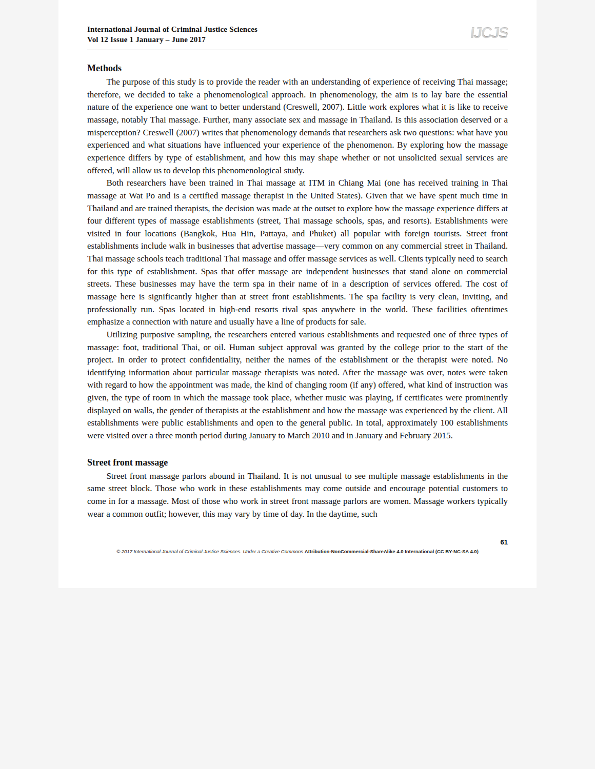International Journal of Criminal Justice Sciences
Vol 12 Issue 1 January – June 2017
IJCJS
Methods
The purpose of this study is to provide the reader with an understanding of experience of receiving Thai massage; therefore, we decided to take a phenomenological approach. In phenomenology, the aim is to lay bare the essential nature of the experience one want to better understand (Creswell, 2007). Little work explores what it is like to receive massage, notably Thai massage. Further, many associate sex and massage in Thailand. Is this association deserved or a misperception? Creswell (2007) writes that phenomenology demands that researchers ask two questions: what have you experienced and what situations have influenced your experience of the phenomenon. By exploring how the massage experience differs by type of establishment, and how this may shape whether or not unsolicited sexual services are offered, will allow us to develop this phenomenological study.
Both researchers have been trained in Thai massage at ITM in Chiang Mai (one has received training in Thai massage at Wat Po and is a certified massage therapist in the United States). Given that we have spent much time in Thailand and are trained therapists, the decision was made at the outset to explore how the massage experience differs at four different types of massage establishments (street, Thai massage schools, spas, and resorts). Establishments were visited in four locations (Bangkok, Hua Hin, Pattaya, and Phuket) all popular with foreign tourists. Street front establishments include walk in businesses that advertise massage—very common on any commercial street in Thailand. Thai massage schools teach traditional Thai massage and offer massage services as well. Clients typically need to search for this type of establishment. Spas that offer massage are independent businesses that stand alone on commercial streets. These businesses may have the term spa in their name of in a description of services offered. The cost of massage here is significantly higher than at street front establishments. The spa facility is very clean, inviting, and professionally run. Spas located in high-end resorts rival spas anywhere in the world. These facilities oftentimes emphasize a connection with nature and usually have a line of products for sale.
Utilizing purposive sampling, the researchers entered various establishments and requested one of three types of massage: foot, traditional Thai, or oil. Human subject approval was granted by the college prior to the start of the project. In order to protect confidentiality, neither the names of the establishment or the therapist were noted. No identifying information about particular massage therapists was noted. After the massage was over, notes were taken with regard to how the appointment was made, the kind of changing room (if any) offered, what kind of instruction was given, the type of room in which the massage took place, whether music was playing, if certificates were prominently displayed on walls, the gender of therapists at the establishment and how the massage was experienced by the client. All establishments were public establishments and open to the general public. In total, approximately 100 establishments were visited over a three month period during January to March 2010 and in January and February 2015.
Street front massage
Street front massage parlors abound in Thailand. It is not unusual to see multiple massage establishments in the same street block. Those who work in these establishments may come outside and encourage potential customers to come in for a massage. Most of those who work in street front massage parlors are women. Massage workers typically wear a common outfit; however, this may vary by time of day. In the daytime, such
61
© 2017 International Journal of Criminal Justice Sciences. Under a Creative Commons Attribution-NonCommercial-ShareAlike 4.0 International (CC BY-NC-SA 4.0)